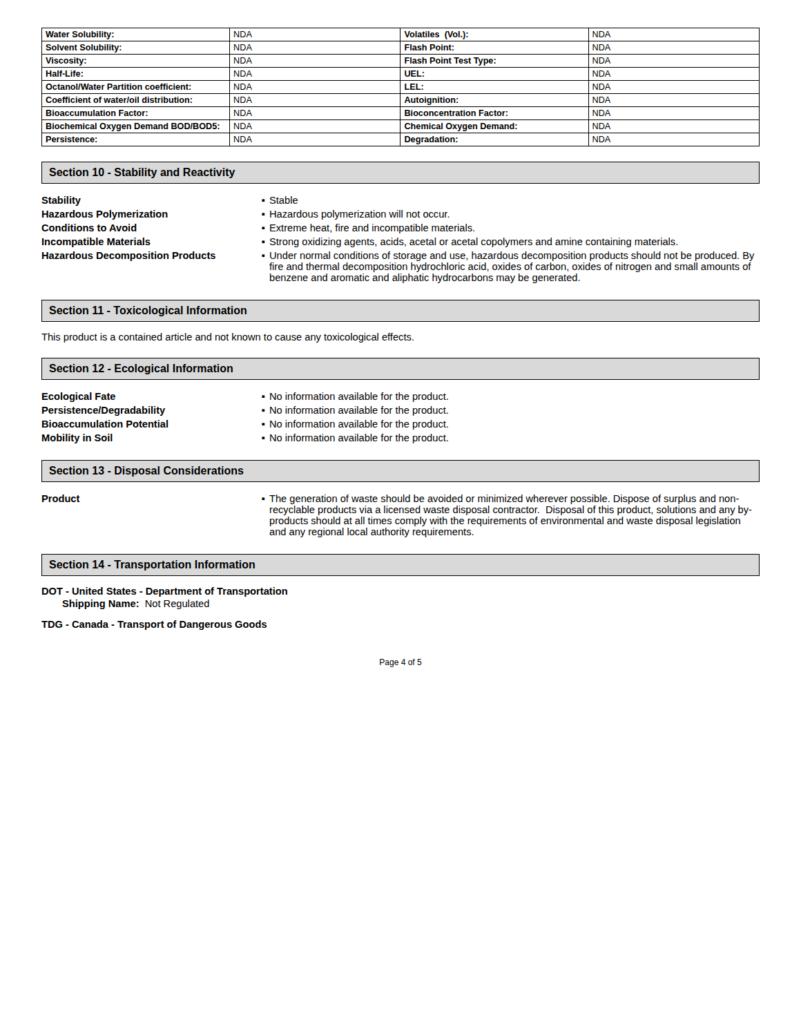| Water Solubility: | NDA | Volatiles (Vol.): | NDA |
| Solvent Solubility: | NDA | Flash Point: | NDA |
| Viscosity: | NDA | Flash Point Test Type: | NDA |
| Half-Life: | NDA | UEL: | NDA |
| Octanol/Water Partition coefficient: | NDA | LEL: | NDA |
| Coefficient of water/oil distribution: | NDA | Autoignition: | NDA |
| Bioaccumulation Factor: | NDA | Bioconcentration Factor: | NDA |
| Biochemical Oxygen Demand BOD/BOD5: | NDA | Chemical Oxygen Demand: | NDA |
| Persistence: | NDA | Degradation: | NDA |
Section 10 - Stability and Reactivity
| Stability | ▪ | Stable |
| Hazardous Polymerization | ▪ | Hazardous polymerization will not occur. |
| Conditions to Avoid | ▪ | Extreme heat, fire and incompatible materials. |
| Incompatible Materials | ▪ | Strong oxidizing agents, acids, acetal or acetal copolymers and amine containing materials. |
| Hazardous Decomposition Products | ▪ | Under normal conditions of storage and use, hazardous decomposition products should not be produced. By fire and thermal decomposition hydrochloric acid, oxides of carbon, oxides of nitrogen and small amounts of benzene and aromatic and aliphatic hydrocarbons may be generated. |
Section 11 - Toxicological Information
This product is a contained article and not known to cause any toxicological effects.
Section 12 - Ecological Information
| Ecological Fate | ▪ | No information available for the product. |
| Persistence/Degradability | ▪ | No information available for the product. |
| Bioaccumulation Potential | ▪ | No information available for the product. |
| Mobility in Soil | ▪ | No information available for the product. |
Section 13 - Disposal Considerations
| Product | ▪ | The generation of waste should be avoided or minimized wherever possible. Dispose of surplus and non-recyclable products via a licensed waste disposal contractor. Disposal of this product, solutions and any by-products should at all times comply with the requirements of environmental and waste disposal legislation and any regional local authority requirements. |
Section 14 - Transportation Information
DOT - United States - Department of Transportation
Shipping Name: Not Regulated
TDG - Canada - Transport of Dangerous Goods
Page 4 of 5